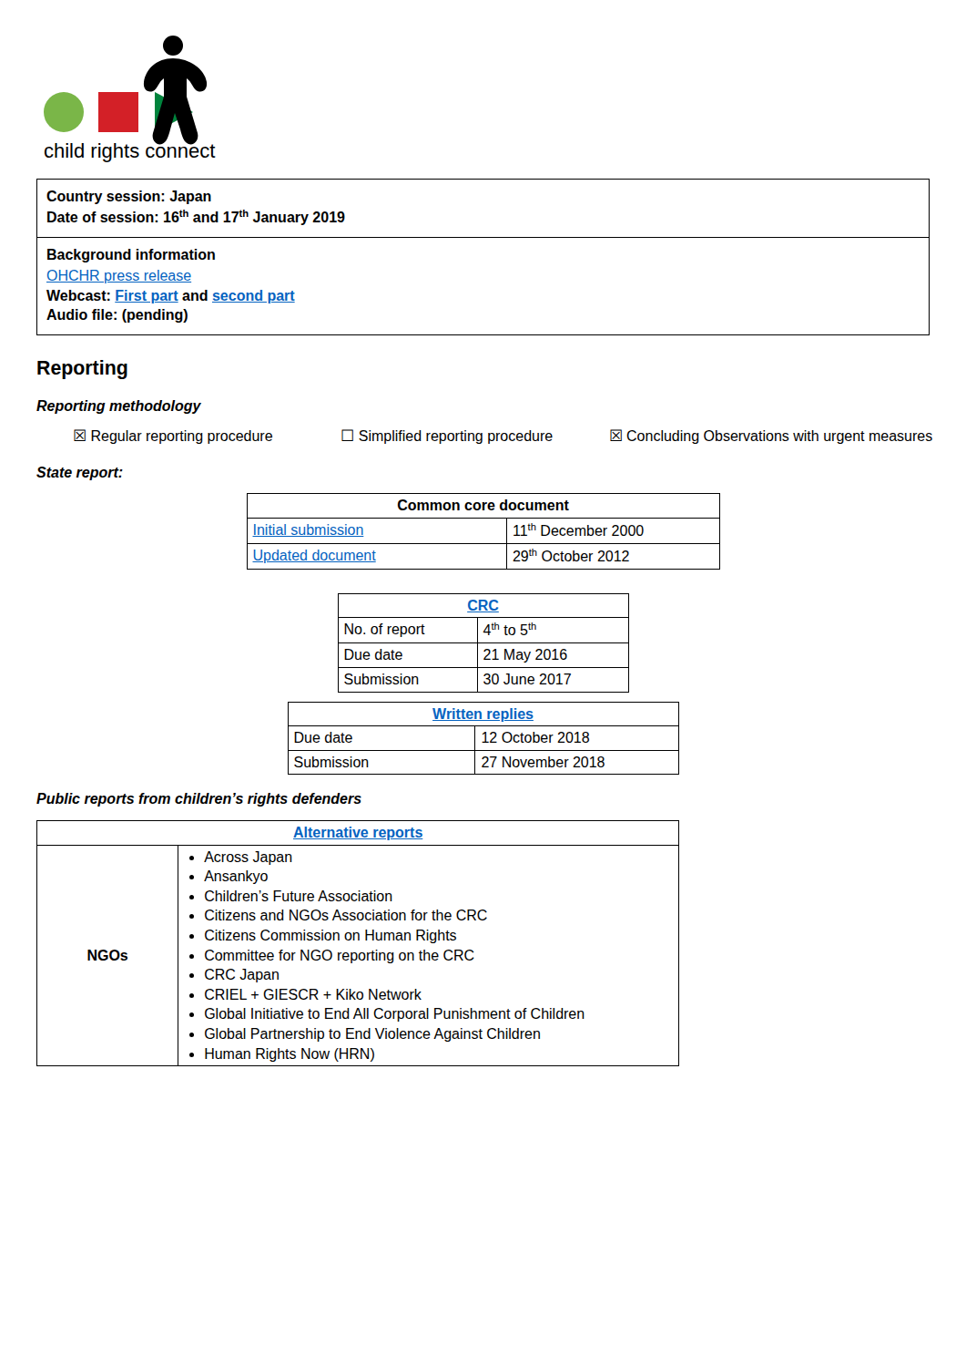child rights connect
Country session: Japan
Date of session: 16th and 17th January 2019
Background information
OHCHR press release
Webcast: First part and second part
Audio file: (pending)
Reporting
Reporting methodology
☒ Regular reporting procedure
☐ Simplified reporting procedure
☒ Concluding Observations with urgent measures
State report:
| Common core document |
| --- |
| Initial submission | 11 th December 2000 |
| Updated document | 29 th October 2012 |
| CRC |
| --- |
| No. of report | 4 th to 5 th |
| Due date | 21 May 2016 |
| Submission | 30 June 2017 |
| Written replies |
| --- |
| Due date | 12 October 2018 |
| Submission | 27 November 2018 |
Public reports from children’s rights defenders
| Alternative reports |
| --- |
| NGOs | Across Japan Ansankyo Children’s Future Association Citizens and NGOs Association for the CRC Citizens Commission on Human Rights Committee for NGO reporting on the CRC CRC Japan CRIEL + GIESCR + Kiko Network Global Initiative to End All Corporal Punishment of Children Global Partnership to End Violence Against Children Human Rights Now (HRN) |